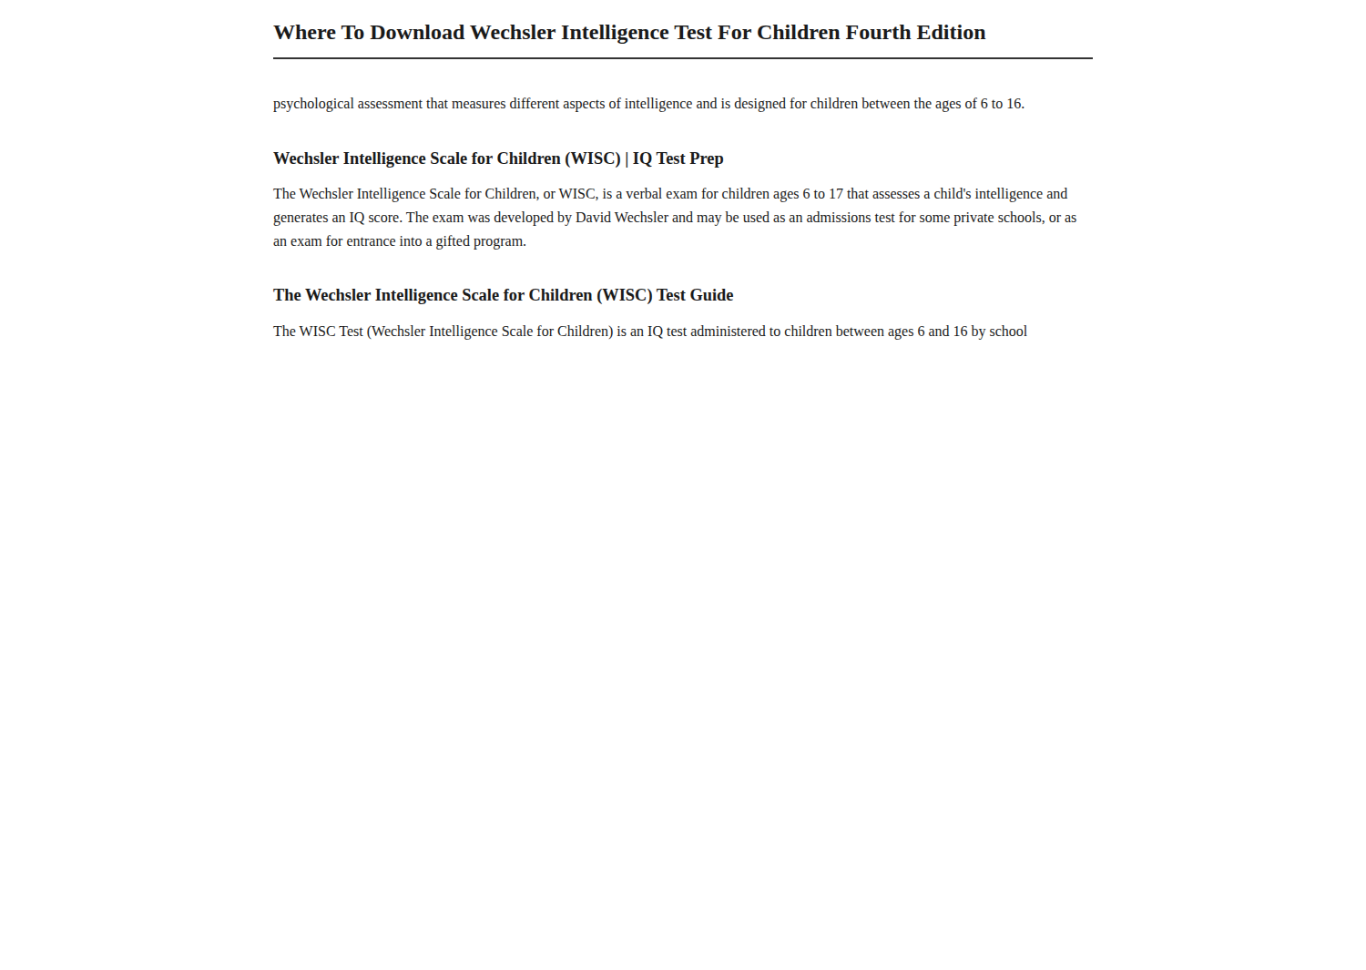Where To Download Wechsler Intelligence Test For Children Fourth Edition
psychological assessment that measures different aspects of intelligence and is designed for children between the ages of 6 to 16.
Wechsler Intelligence Scale for Children (WISC) | IQ Test Prep
The Wechsler Intelligence Scale for Children, or WISC, is a verbal exam for children ages 6 to 17 that assesses a child's intelligence and generates an IQ score. The exam was developed by David Wechsler and may be used as an admissions test for some private schools, or as an exam for entrance into a gifted program.
The Wechsler Intelligence Scale for Children (WISC) Test Guide
The WISC Test (Wechsler Intelligence Scale for Children) is an IQ test administered to children between ages 6 and 16 by school